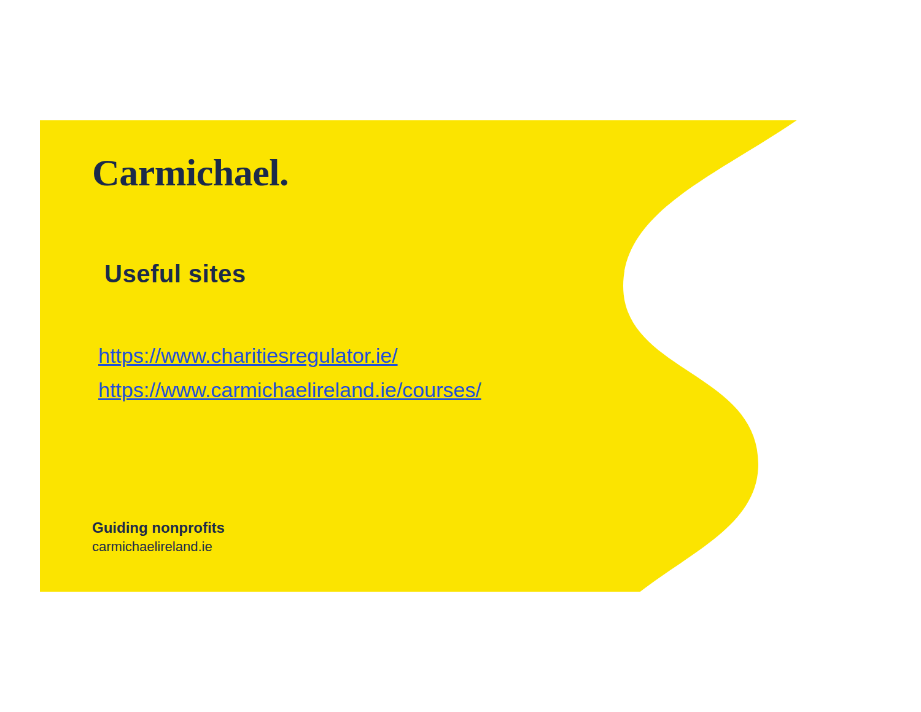Carmichael.
Useful sites
https://www.charitiesregulator.ie/
https://www.carmichaelireland.ie/courses/
Guiding nonprofits
carmichaelireland.ie